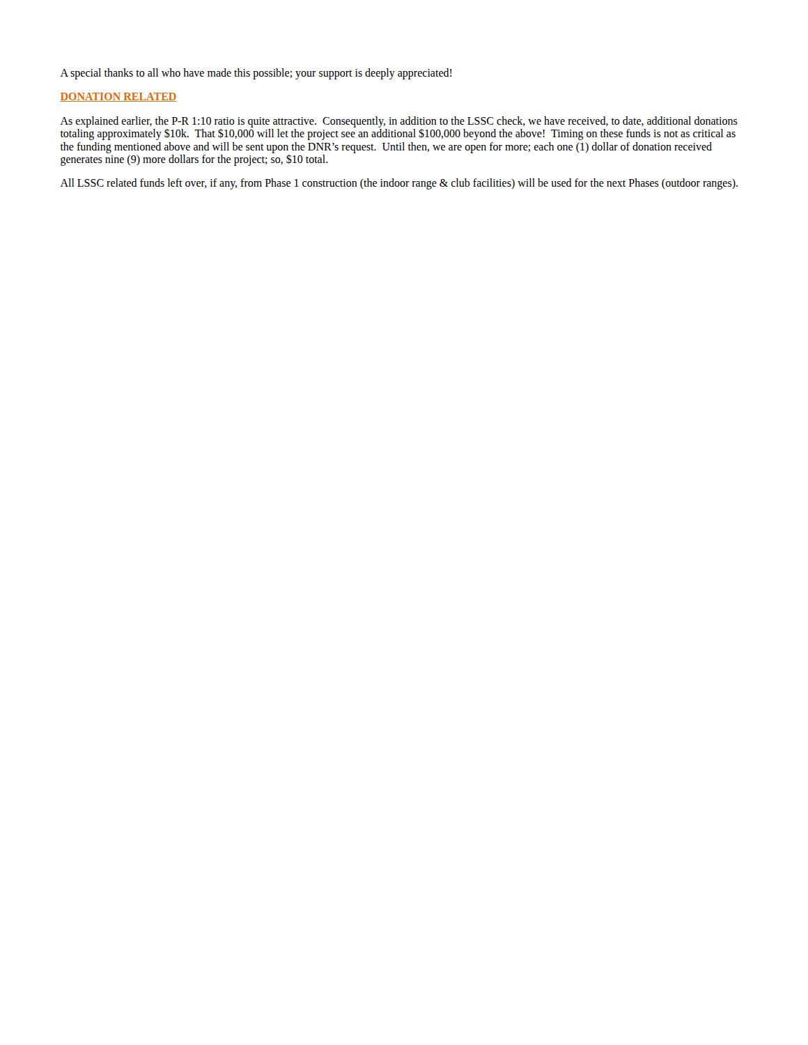A special thanks to all who have made this possible; your support is deeply appreciated!
DONATION RELATED
As explained earlier, the P-R 1:10 ratio is quite attractive. Consequently, in addition to the LSSC check, we have received, to date, additional donations totaling approximately $10k. That $10,000 will let the project see an additional $100,000 beyond the above! Timing on these funds is not as critical as the funding mentioned above and will be sent upon the DNR’s request. Until then, we are open for more; each one (1) dollar of donation received generates nine (9) more dollars for the project; so, $10 total.
All LSSC related funds left over, if any, from Phase 1 construction (the indoor range & club facilities) will be used for the next Phases (outdoor ranges).